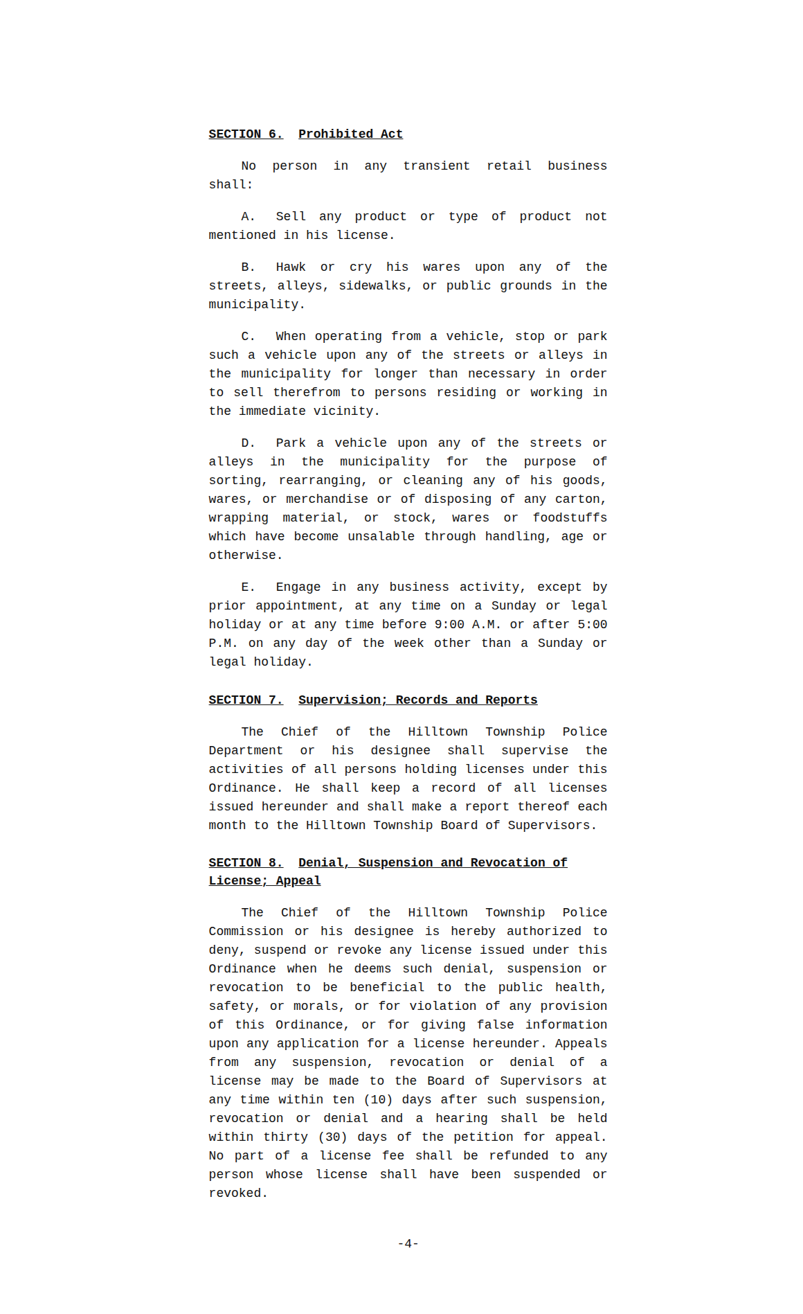SECTION 6. Prohibited Act
No person in any transient retail business shall:
A. Sell any product or type of product not mentioned in his license.
B. Hawk or cry his wares upon any of the streets, alleys, sidewalks, or public grounds in the municipality.
C. When operating from a vehicle, stop or park such a vehicle upon any of the streets or alleys in the municipality for longer than necessary in order to sell therefrom to persons residing or working in the immediate vicinity.
D. Park a vehicle upon any of the streets or alleys in the municipality for the purpose of sorting, rearranging, or cleaning any of his goods, wares, or merchandise or of disposing of any carton, wrapping material, or stock, wares or foodstuffs which have become unsalable through handling, age or otherwise.
E. Engage in any business activity, except by prior appointment, at any time on a Sunday or legal holiday or at any time before 9:00 A.M. or after 5:00 P.M. on any day of the week other than a Sunday or legal holiday.
SECTION 7. Supervision; Records and Reports
The Chief of the Hilltown Township Police Department or his designee shall supervise the activities of all persons holding licenses under this Ordinance. He shall keep a record of all licenses issued hereunder and shall make a report thereof each month to the Hilltown Township Board of Supervisors.
SECTION 8. Denial, Suspension and Revocation of License; Appeal
The Chief of the Hilltown Township Police Commission or his designee is hereby authorized to deny, suspend or revoke any license issued under this Ordinance when he deems such denial, suspension or revocation to be beneficial to the public health, safety, or morals, or for violation of any provision of this Ordinance, or for giving false information upon any application for a license hereunder. Appeals from any suspension, revocation or denial of a license may be made to the Board of Supervisors at any time within ten (10) days after such suspension, revocation or denial and a hearing shall be held within thirty (30) days of the petition for appeal. No part of a license fee shall be refunded to any person whose license shall have been suspended or revoked.
-4-